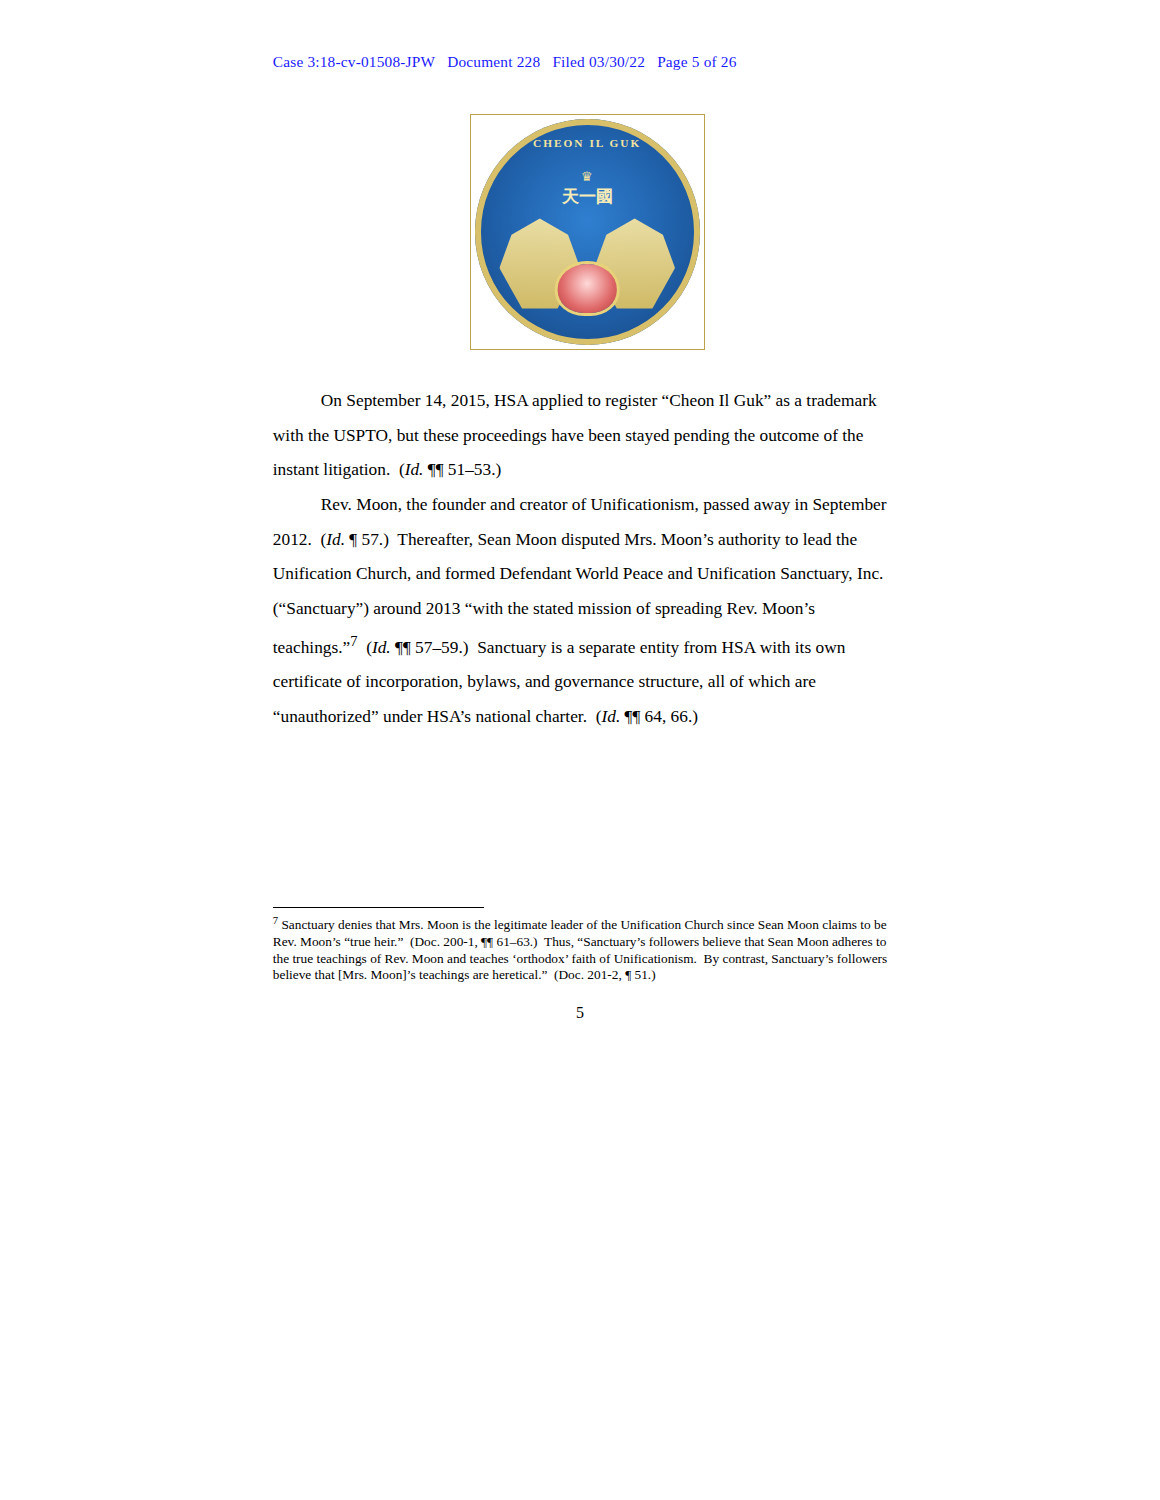Case 3:18-cv-01508-JPW Document 228 Filed 03/30/22 Page 5 of 26
CHEON IL GUK
♛
天一國
On September 14, 2015, HSA applied to register “Cheon Il Guk” as a trademark with the USPTO, but these proceedings have been stayed pending the outcome of the instant litigation. (Id. ¶¶ 51–53.)
Rev. Moon, the founder and creator of Unificationism, passed away in September 2012. (Id. ¶ 57.) Thereafter, Sean Moon disputed Mrs. Moon’s authority to lead the Unification Church, and formed Defendant World Peace and Unification Sanctuary, Inc. (“Sanctuary”) around 2013 “with the stated mission of spreading Rev. Moon’s teachings.”7 (Id. ¶¶ 57–59.) Sanctuary is a separate entity from HSA with its own certificate of incorporation, bylaws, and governance structure, all of which are “unauthorized” under HSA’s national charter. (Id. ¶¶ 64, 66.)
7 Sanctuary denies that Mrs. Moon is the legitimate leader of the Unification Church since Sean Moon claims to be Rev. Moon’s “true heir.” (Doc. 200-1, ¶¶ 61–63.) Thus, “Sanctuary’s followers believe that Sean Moon adheres to the true teachings of Rev. Moon and teaches ‘orthodox’ faith of Unificationism. By contrast, Sanctuary’s followers believe that [Mrs. Moon]’s teachings are heretical.” (Doc. 201-2, ¶ 51.)
5